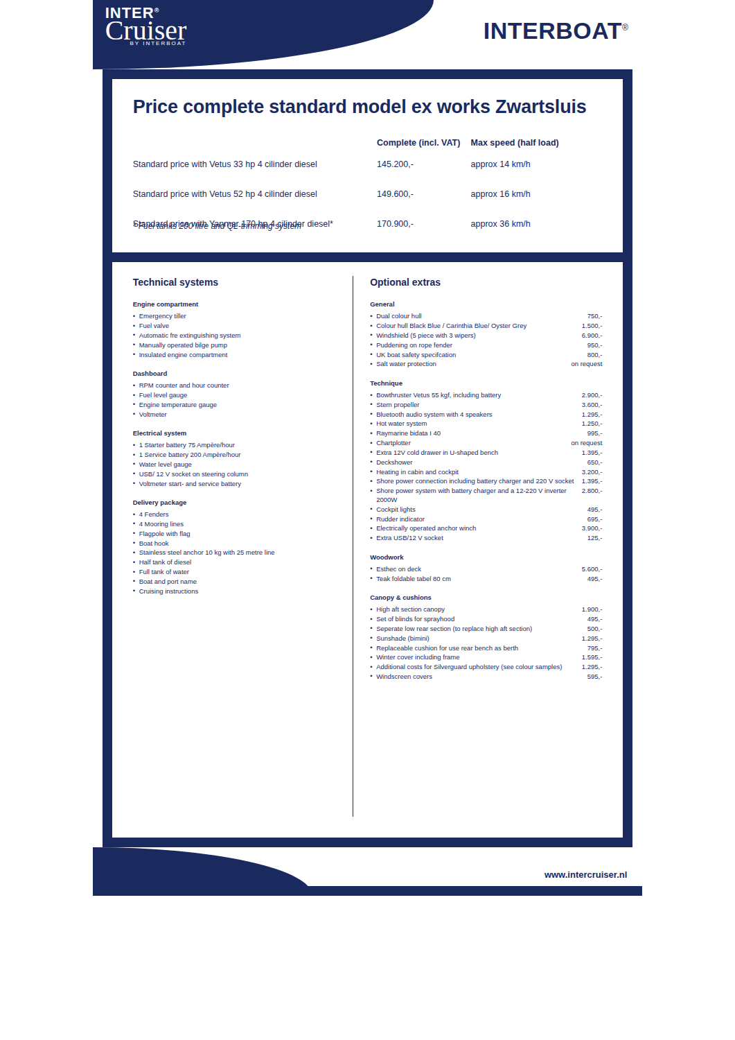INTER®
Cruiser
BY INTERBOAT
INTERBOAT®
Price complete standard model ex works Zwartsluis
| | Complete (incl. VAT) | Max speed (half load) |
| --- | --- | --- |
| Standard price with Vetus 33 hp 4 cilinder diesel | 145.200,- | approx 14 km/h |
| Standard price with Vetus 52 hp 4 cilinder diesel | 149.600,- | approx 16 km/h |
| Standard price with Yanmar 170 hp 4 cilinder diesel* | 170.900,- | approx 36 km/h |
* Fuel tanks 200 litre and QL-trimming system
Technical systems
Engine compartment
Emergency tiller
Fuel valve
Automatic fre extinguishing system
Manually operated bilge pump
Insulated engine compartment
Dashboard
RPM counter and hour counter
Fuel level gauge
Engine temperature gauge
Voltmeter
Electrical system
1 Starter battery 75 Ampère/hour
1 Service battery 200 Ampère/hour
Water level gauge
USB/ 12 V socket on steering column
Voltmeter start- and service battery
Delivery package
4 Fenders
4 Mooring lines
Flagpole with flag
Boat hook
Stainless steel anchor 10 kg with 25 metre line
Half tank of diesel
Full tank of water
Boat and port name
Cruising instructions
Optional extras
General
Dual colour hull 750,-
Colour hull Black Blue / Carinthia Blue/ Oyster Grey 1.500,-
Windshield (5 piece with 3 wipers) 6.900,-
Puddening on rope fender 950,-
UK boat safety specifcation 800,-
Salt water protection on request
Technique
Bowthruster Vetus 55 kgf, including battery 2.900,-
Stern propeller 3.600,-
Bluetooth audio system with 4 speakers 1.295,-
Hot water system 1.250,-
Raymarine bidata I 40995,-
Chartplotter on request
Extra 12V cold drawer in U-shaped bench 1.395,-
Deckshower 650,-
Heating in cabin and cockpit 3.200,-
Shore power connection including battery charger and 220 V socket 1.395,-
Shore power system with battery charger and a 12-220 V inverter 2000W 2.800,-
Cockpit lights 495,-
Rudder indicator 695,-
Electrically operated anchor winch 3.900,-
Extra USB/12 V socket 125,-
Woodwork
Esthec on deck 5.600,-
Teak foldable tabel 80 cm 495,-
Canopy & cushions
High aft section canopy 1.900,-
Set of blinds for sprayhood 495,-
Seperate low rear section (to replace high aft section) 500,-
Sunshade (bimini) 1.295,-
Replaceable cushion for use rear bench as berth 795,-
Winter cover including frame 1.595,-
Additional costs for Silverguard upholstery (see colour samples) 1.295,-
Windscreen covers 595,-
www.intercruiser.nl